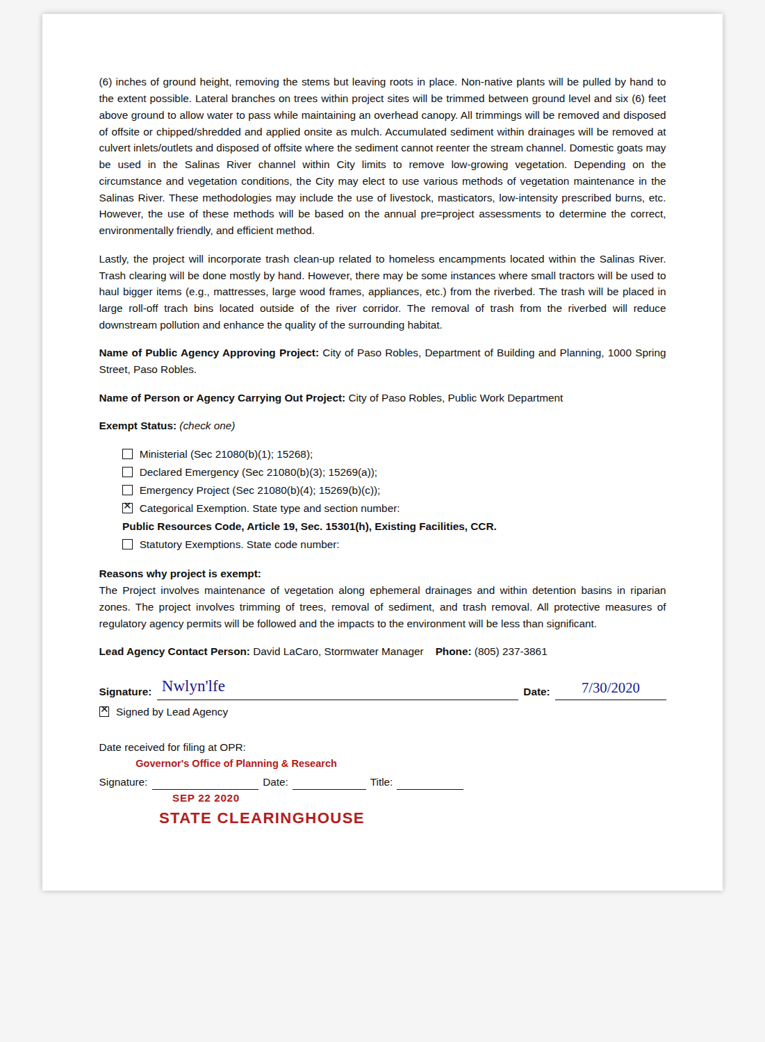(6) inches of ground height, removing the stems but leaving roots in place. Non-native plants will be pulled by hand to the extent possible. Lateral branches on trees within project sites will be trimmed between ground level and six (6) feet above ground to allow water to pass while maintaining an overhead canopy. All trimmings will be removed and disposed of offsite or chipped/shredded and applied onsite as mulch. Accumulated sediment within drainages will be removed at culvert inlets/outlets and disposed of offsite where the sediment cannot reenter the stream channel. Domestic goats may be used in the Salinas River channel within City limits to remove low-growing vegetation. Depending on the circumstance and vegetation conditions, the City may elect to use various methods of vegetation maintenance in the Salinas River. These methodologies may include the use of livestock, masticators, low-intensity prescribed burns, etc. However, the use of these methods will be based on the annual pre=project assessments to determine the correct, environmentally friendly, and efficient method.
Lastly, the project will incorporate trash clean-up related to homeless encampments located within the Salinas River. Trash clearing will be done mostly by hand. However, there may be some instances where small tractors will be used to haul bigger items (e.g., mattresses, large wood frames, appliances, etc.) from the riverbed. The trash will be placed in large roll-off trach bins located outside of the river corridor. The removal of trash from the riverbed will reduce downstream pollution and enhance the quality of the surrounding habitat.
Name of Public Agency Approving Project: City of Paso Robles, Department of Building and Planning, 1000 Spring Street, Paso Robles.
Name of Person or Agency Carrying Out Project: City of Paso Robles, Public Work Department
Exempt Status: (check one)
Ministerial (Sec 21080(b)(1); 15268);
Declared Emergency (Sec 21080(b)(3); 15269(a));
Emergency Project (Sec 21080(b)(4); 15269(b)(c));
Categorical Exemption. State type and section number:
Public Resources Code, Article 19, Sec. 15301(h), Existing Facilities, CCR.
Statutory Exemptions. State code number:
Reasons why project is exempt:
The Project involves maintenance of vegetation along ephemeral drainages and within detention basins in riparian zones. The project involves trimming of trees, removal of sediment, and trash removal. All protective measures of regulatory agency permits will be followed and the impacts to the environment will be less than significant.
Lead Agency Contact Person: David LaCaro, Stormwater Manager Phone: (805) 237-3861
Signature: Nwlyn'lfe Date: 7/30/2020
Signed by Lead Agency
Date received for filing at OPR:
Governor's Office of Planning & Research
Signature: Date: Title:
SEP 22 2020
STATE CLEARINGHOUSE